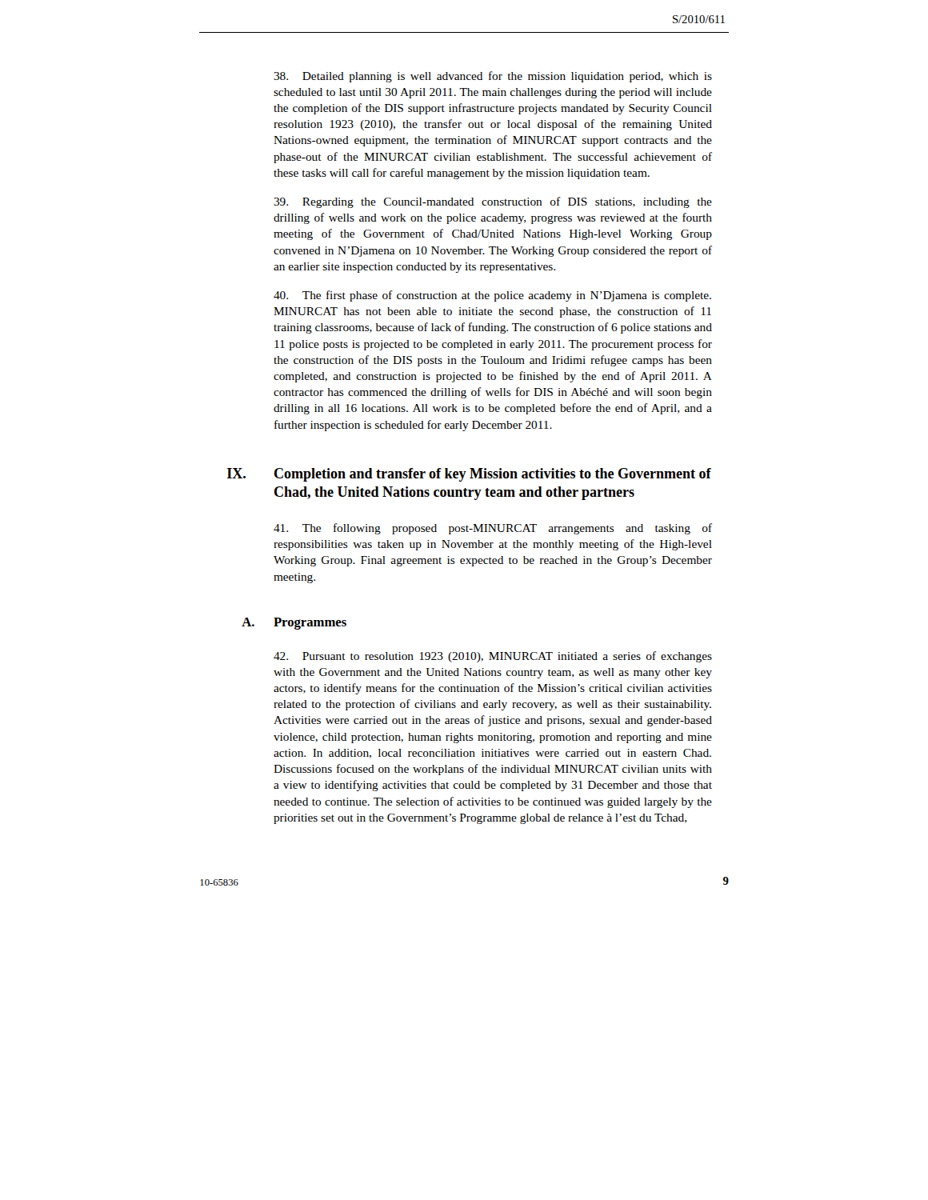S/2010/611
38. Detailed planning is well advanced for the mission liquidation period, which is scheduled to last until 30 April 2011. The main challenges during the period will include the completion of the DIS support infrastructure projects mandated by Security Council resolution 1923 (2010), the transfer out or local disposal of the remaining United Nations-owned equipment, the termination of MINURCAT support contracts and the phase-out of the MINURCAT civilian establishment. The successful achievement of these tasks will call for careful management by the mission liquidation team.
39. Regarding the Council-mandated construction of DIS stations, including the drilling of wells and work on the police academy, progress was reviewed at the fourth meeting of the Government of Chad/United Nations High-level Working Group convened in N’Djamena on 10 November. The Working Group considered the report of an earlier site inspection conducted by its representatives.
40. The first phase of construction at the police academy in N’Djamena is complete. MINURCAT has not been able to initiate the second phase, the construction of 11 training classrooms, because of lack of funding. The construction of 6 police stations and 11 police posts is projected to be completed in early 2011. The procurement process for the construction of the DIS posts in the Touloum and Iridimi refugee camps has been completed, and construction is projected to be finished by the end of April 2011. A contractor has commenced the drilling of wells for DIS in Abéché and will soon begin drilling in all 16 locations. All work is to be completed before the end of April, and a further inspection is scheduled for early December 2011.
IX.
Completion and transfer of key Mission activities to the Government of Chad, the United Nations country team and other partners
41. The following proposed post-MINURCAT arrangements and tasking of responsibilities was taken up in November at the monthly meeting of the High-level Working Group. Final agreement is expected to be reached in the Group’s December meeting.
A.
Programmes
42. Pursuant to resolution 1923 (2010), MINURCAT initiated a series of exchanges with the Government and the United Nations country team, as well as many other key actors, to identify means for the continuation of the Mission’s critical civilian activities related to the protection of civilians and early recovery, as well as their sustainability. Activities were carried out in the areas of justice and prisons, sexual and gender-based violence, child protection, human rights monitoring, promotion and reporting and mine action. In addition, local reconciliation initiatives were carried out in eastern Chad. Discussions focused on the workplans of the individual MINURCAT civilian units with a view to identifying activities that could be completed by 31 December and those that needed to continue. The selection of activities to be continued was guided largely by the priorities set out in the Government’s Programme global de relance à l’est du Tchad,
10-65836
9